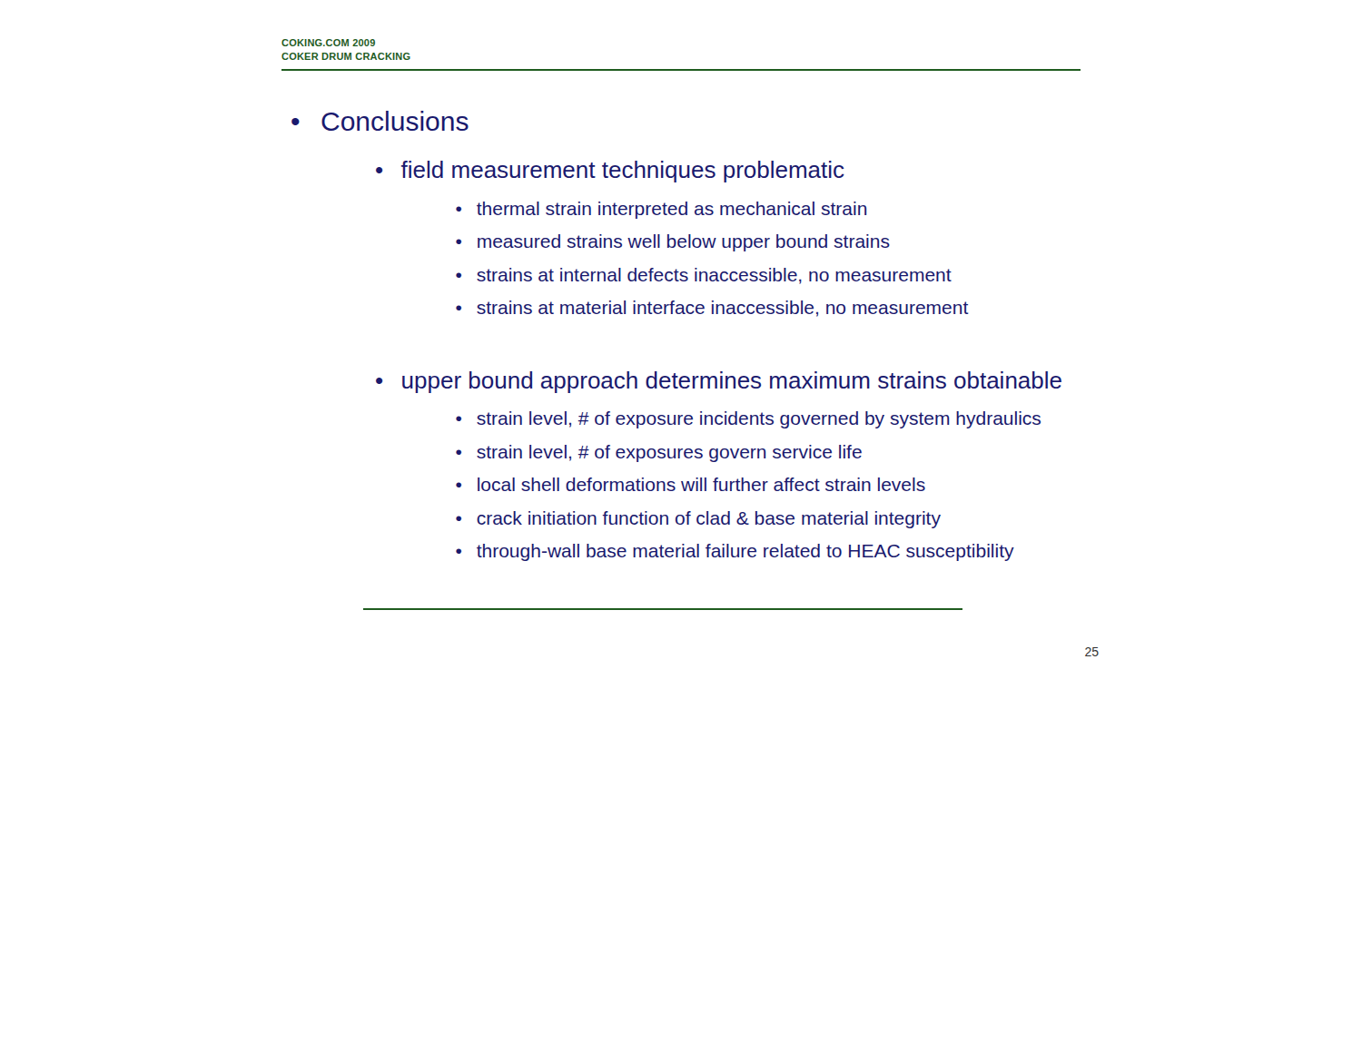COKING.COM 2009
COKER DRUM CRACKING
Conclusions
field measurement techniques problematic
thermal strain interpreted as mechanical strain
measured strains well below upper bound strains
strains at internal defects inaccessible, no measurement
strains at material interface inaccessible, no measurement
upper bound approach determines maximum strains obtainable
strain level, # of exposure incidents governed by system hydraulics
strain level, # of exposures govern service life
local shell deformations will further affect strain levels
crack initiation function of clad & base material integrity
through-wall base material failure related to HEAC susceptibility
25